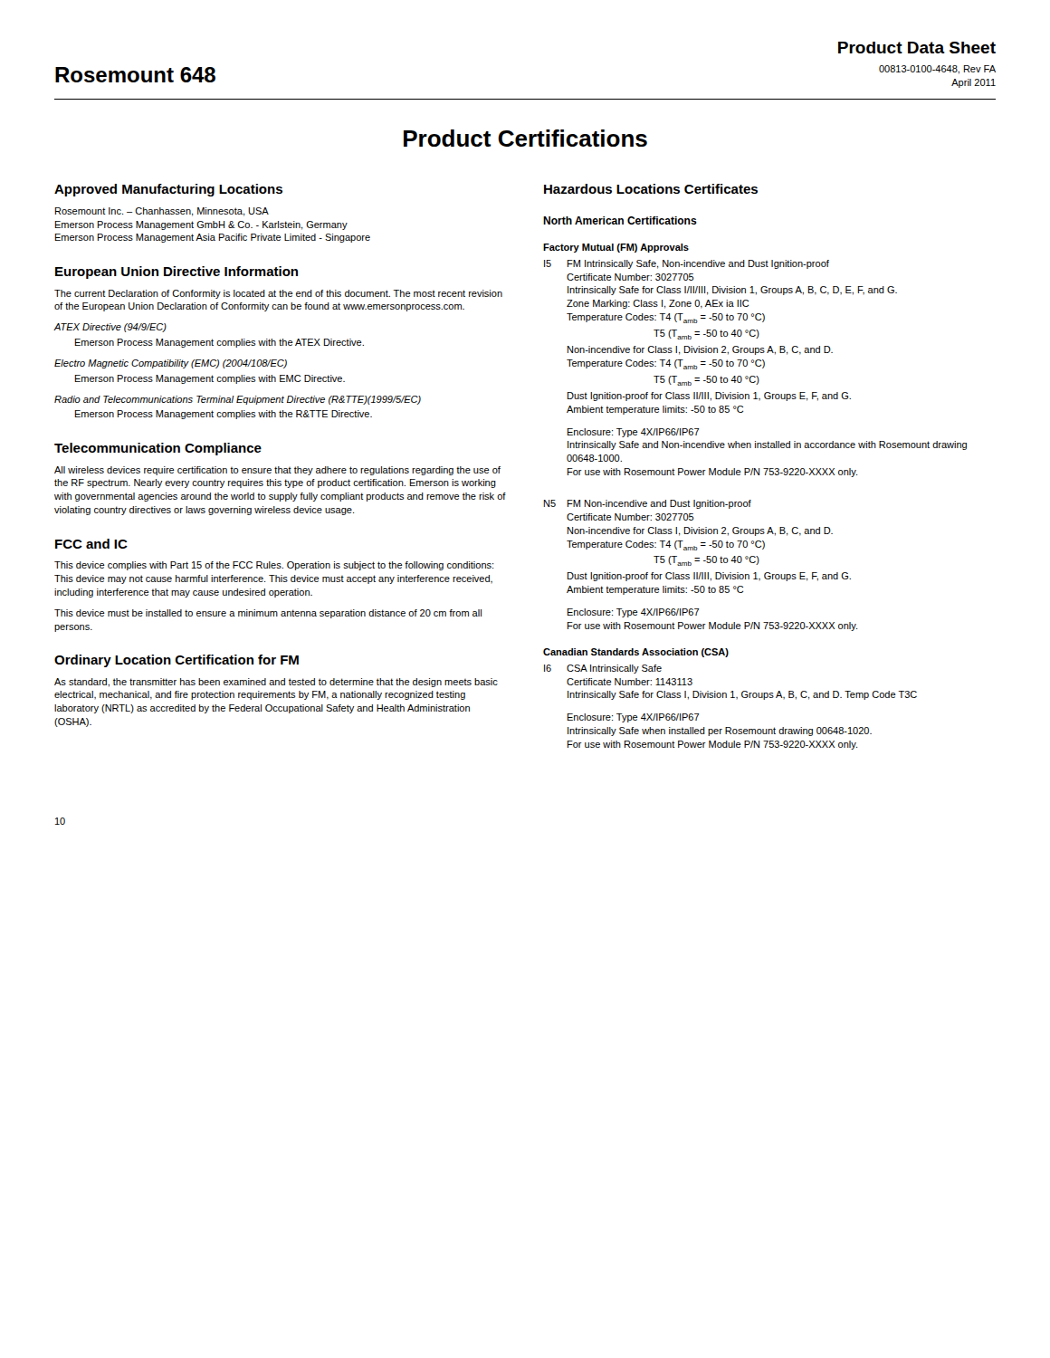Product Data Sheet
00813-0100-4648, Rev FA
April 2011
Rosemount 648
Product Certifications
Approved Manufacturing Locations
Rosemount Inc. – Chanhassen, Minnesota, USA
Emerson Process Management GmbH & Co. - Karlstein, Germany
Emerson Process Management Asia Pacific Private Limited - Singapore
European Union Directive Information
The current Declaration of Conformity is located at the end of this document. The most recent revision of the European Union Declaration of Conformity can be found at www.emersonprocess.com.
ATEX Directive (94/9/EC)
Emerson Process Management complies with the ATEX Directive.
Electro Magnetic Compatibility (EMC) (2004/108/EC)
Emerson Process Management complies with EMC Directive.
Radio and Telecommunications Terminal Equipment Directive (R&TTE)(1999/5/EC)
Emerson Process Management complies with the R&TTE Directive.
Telecommunication Compliance
All wireless devices require certification to ensure that they adhere to regulations regarding the use of the RF spectrum. Nearly every country requires this type of product certification. Emerson is working with governmental agencies around the world to supply fully compliant products and remove the risk of violating country directives or laws governing wireless device usage.
FCC and IC
This device complies with Part 15 of the FCC Rules. Operation is subject to the following conditions: This device may not cause harmful interference. This device must accept any interference received, including interference that may cause undesired operation.
This device must be installed to ensure a minimum antenna separation distance of 20 cm from all persons.
Ordinary Location Certification for FM
As standard, the transmitter has been examined and tested to determine that the design meets basic electrical, mechanical, and fire protection requirements by FM, a nationally recognized testing laboratory (NRTL) as accredited by the Federal Occupational Safety and Health Administration (OSHA).
Hazardous Locations Certificates
North American Certifications
Factory Mutual (FM) Approvals
I5
FM Intrinsically Safe, Non-incendive and Dust Ignition-proof
Certificate Number: 3027705
Intrinsically Safe for Class I/II/III, Division 1, Groups A, B, C, D, E, F, and G.
Zone Marking: Class I, Zone 0, AEx ia IIC
Temperature Codes: T4 (Tamb = -50 to 70 °C)
T5 (Tamb = -50 to 40 °C)
Non-incendive for Class I, Division 2, Groups A, B, C, and D.
Temperature Codes: T4 (Tamb = -50 to 70 °C)
T5 (Tamb = -50 to 40 °C)
Dust Ignition-proof for Class II/III, Division 1, Groups E, F, and G.
Ambient temperature limits: -50 to 85 °C
Enclosure: Type 4X/IP66/IP67
Intrinsically Safe and Non-incendive when installed in accordance with Rosemount drawing 00648-1000.
For use with Rosemount Power Module P/N 753-9220-XXXX only.
N5
FM Non-incendive and Dust Ignition-proof
Certificate Number: 3027705
Non-incendive for Class I, Division 2, Groups A, B, C, and D.
Temperature Codes: T4 (Tamb = -50 to 70 °C)
T5 (Tamb = -50 to 40 °C)
Dust Ignition-proof for Class II/III, Division 1, Groups E, F, and G.
Ambient temperature limits: -50 to 85 °C
Enclosure: Type 4X/IP66/IP67
For use with Rosemount Power Module P/N 753-9220-XXXX only.
Canadian Standards Association (CSA)
I6
CSA Intrinsically Safe
Certificate Number: 1143113
Intrinsically Safe for Class I, Division 1, Groups A, B, C, and D. Temp Code T3C
Enclosure: Type 4X/IP66/IP67
Intrinsically Safe when installed per Rosemount drawing 00648-1020.
For use with Rosemount Power Module P/N 753-9220-XXXX only.
10